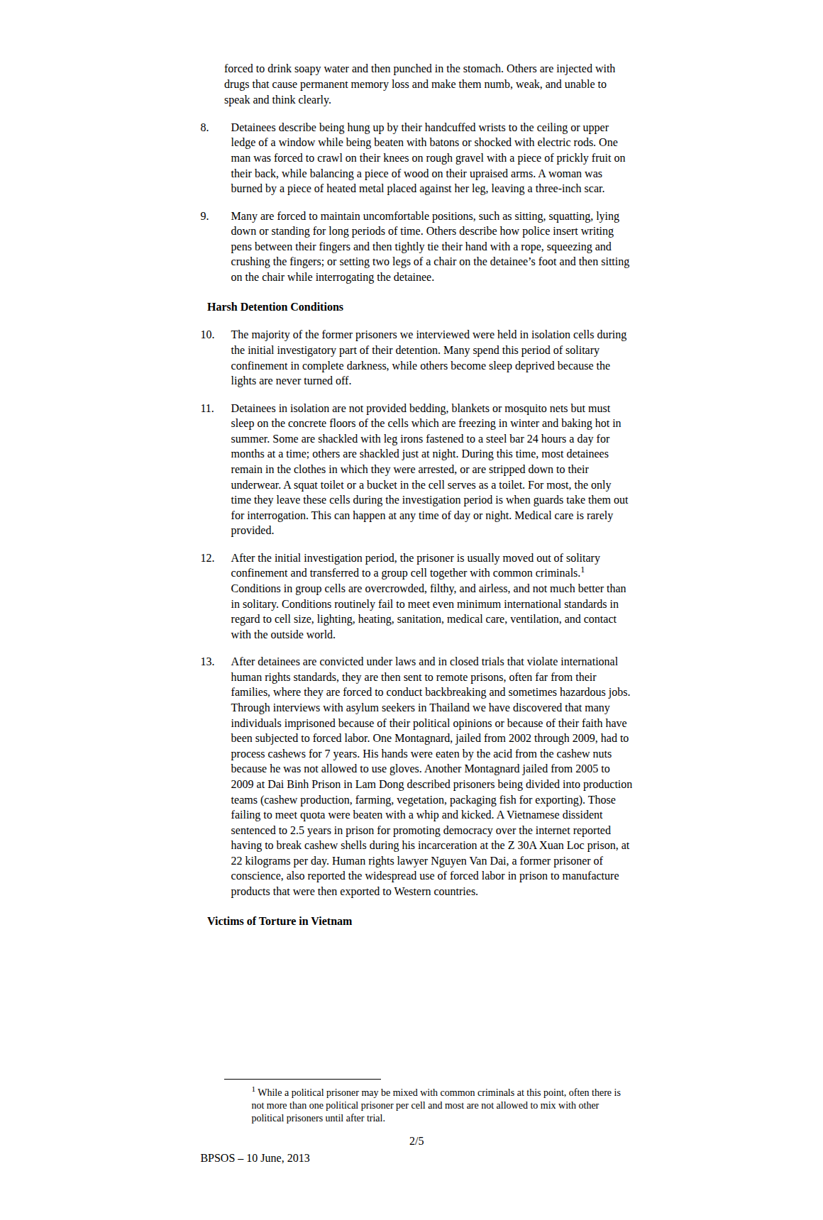forced to drink soapy water and then punched in the stomach. Others are injected with drugs that cause permanent memory loss and make them numb, weak, and unable to speak and think clearly.
8. Detainees describe being hung up by their handcuffed wrists to the ceiling or upper ledge of a window while being beaten with batons or shocked with electric rods. One man was forced to crawl on their knees on rough gravel with a piece of prickly fruit on their back, while balancing a piece of wood on their upraised arms. A woman was burned by a piece of heated metal placed against her leg, leaving a three-inch scar.
9. Many are forced to maintain uncomfortable positions, such as sitting, squatting, lying down or standing for long periods of time. Others describe how police insert writing pens between their fingers and then tightly tie their hand with a rope, squeezing and crushing the fingers; or setting two legs of a chair on the detainee’s foot and then sitting on the chair while interrogating the detainee.
Harsh Detention Conditions
10. The majority of the former prisoners we interviewed were held in isolation cells during the initial investigatory part of their detention. Many spend this period of solitary confinement in complete darkness, while others become sleep deprived because the lights are never turned off.
11. Detainees in isolation are not provided bedding, blankets or mosquito nets but must sleep on the concrete floors of the cells which are freezing in winter and baking hot in summer. Some are shackled with leg irons fastened to a steel bar 24 hours a day for months at a time; others are shackled just at night. During this time, most detainees remain in the clothes in which they were arrested, or are stripped down to their underwear. A squat toilet or a bucket in the cell serves as a toilet. For most, the only time they leave these cells during the investigation period is when guards take them out for interrogation. This can happen at any time of day or night. Medical care is rarely provided.
12. After the initial investigation period, the prisoner is usually moved out of solitary confinement and transferred to a group cell together with common criminals.1 Conditions in group cells are overcrowded, filthy, and airless, and not much better than in solitary. Conditions routinely fail to meet even minimum international standards in regard to cell size, lighting, heating, sanitation, medical care, ventilation, and contact with the outside world.
13. After detainees are convicted under laws and in closed trials that violate international human rights standards, they are then sent to remote prisons, often far from their families, where they are forced to conduct backbreaking and sometimes hazardous jobs. Through interviews with asylum seekers in Thailand we have discovered that many individuals imprisoned because of their political opinions or because of their faith have been subjected to forced labor. One Montagnard, jailed from 2002 through 2009, had to process cashews for 7 years. His hands were eaten by the acid from the cashew nuts because he was not allowed to use gloves. Another Montagnard jailed from 2005 to 2009 at Dai Binh Prison in Lam Dong described prisoners being divided into production teams (cashew production, farming, vegetation, packaging fish for exporting). Those failing to meet quota were beaten with a whip and kicked. A Vietnamese dissident sentenced to 2.5 years in prison for promoting democracy over the internet reported having to break cashew shells during his incarceration at the Z 30A Xuan Loc prison, at 22 kilograms per day. Human rights lawyer Nguyen Van Dai, a former prisoner of conscience, also reported the widespread use of forced labor in prison to manufacture products that were then exported to Western countries.
Victims of Torture in Vietnam
1 While a political prisoner may be mixed with common criminals at this point, often there is not more than one political prisoner per cell and most are not allowed to mix with other political prisoners until after trial.
2/5
BPSOS – 10 June, 2013